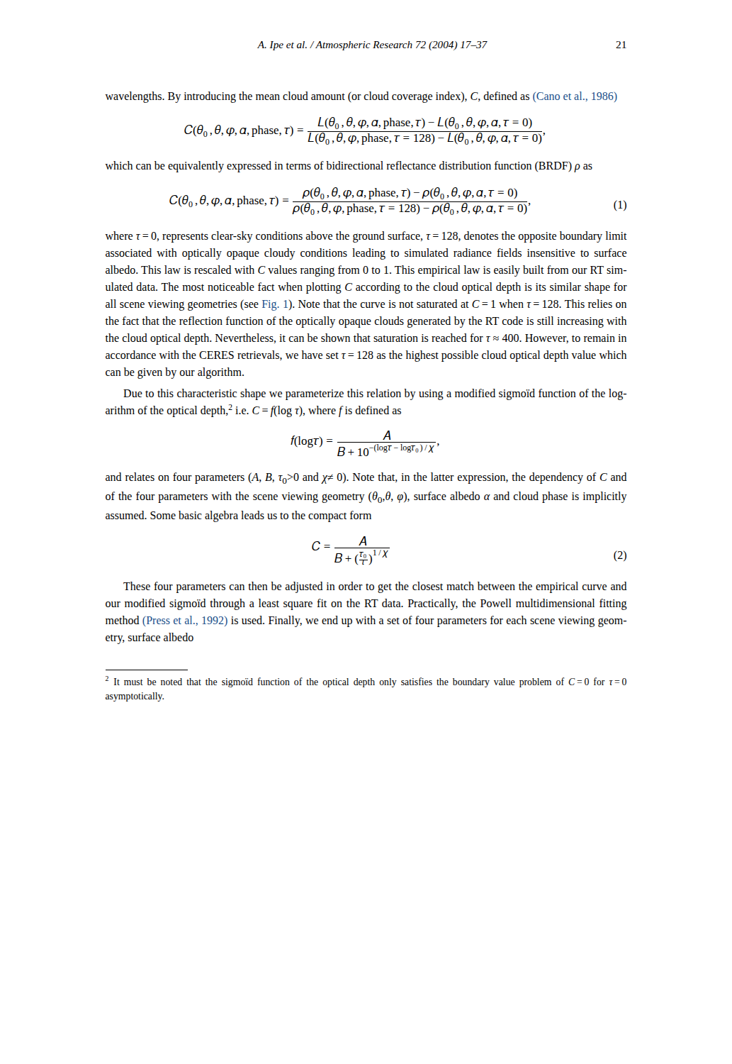A. Ipe et al. / Atmospheric Research 72 (2004) 17–37
21
wavelengths. By introducing the mean cloud amount (or cloud coverage index), C, defined as (Cano et al., 1986)
C(θ0,θ,φ,α,phase,τ) = L(θ0,θ,φ,α,phase,τ) − L(θ0,θ,φ,α,τ=0) L(θ0,θ,φ,phase,τ=128) − L(θ0,θ,φ,α,τ=0) ,
which can be equivalently expressed in terms of bidirectional reflectance distribution function (BRDF) ρ as
C(θ0,θ,φ,α,phase,τ) = ρ(θ0,θ,φ,α,phase,τ) − ρ(θ0,θ,φ,α,τ=0) ρ(θ0,θ,φ,phase,τ=128) − ρ(θ0,θ,φ,α,τ=0) , (1)
where τ = 0, represents clear-sky conditions above the ground surface, τ = 128, denotes the opposite boundary limit associated with optically opaque cloudy conditions leading to simulated radiance fields insensitive to surface albedo. This law is rescaled with C values ranging from 0 to 1. This empirical law is easily built from our RT simulated data. The most noticeable fact when plotting C according to the cloud optical depth is its similar shape for all scene viewing geometries (see Fig. 1). Note that the curve is not saturated at C = 1 when τ = 128. This relies on the fact that the reflection function of the optically opaque clouds generated by the RT code is still increasing with the cloud optical depth. Nevertheless, it can be shown that saturation is reached for τ ≈ 400. However, to remain in accordance with the CERES retrievals, we have set τ = 128 as the highest possible cloud optical depth value which can be given by our algorithm.
Due to this characteristic shape we parameterize this relation by using a modified sigmoïd function of the logarithm of the optical depth,2 i.e. C = f(log τ), where f is defined as
f(logτ) = A B+ 10 −(logτ−logτ0)/χ ,
and relates on four parameters (A, B, τ0>0 and χ≠ 0). Note that, in the latter expression, the dependency of C and of the four parameters with the scene viewing geometry (θ0,θ, φ), surface albedo α and cloud phase is implicitly assumed. Some basic algebra leads us to the compact form
C = A B+ ( τ0 τ ) 1/χ (2)
These four parameters can then be adjusted in order to get the closest match between the empirical curve and our modified sigmoïd through a least square fit on the RT data. Practically, the Powell multidimensional fitting method (Press et al., 1992) is used. Finally, we end up with a set of four parameters for each scene viewing geometry, surface albedo
2 It must be noted that the sigmoïd function of the optical depth only satisfies the boundary value problem of C = 0 for τ = 0 asymptotically.